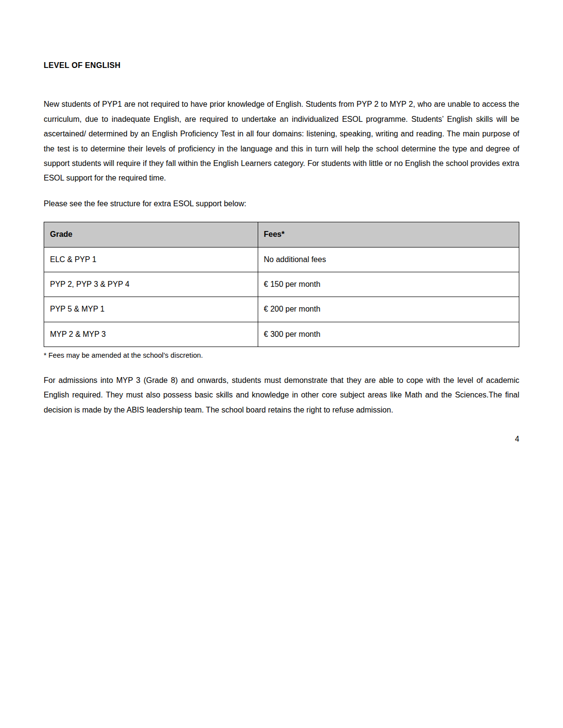LEVEL OF ENGLISH
New students of PYP1 are not required to have prior knowledge of English. Students from PYP 2 to MYP 2, who are unable to access the curriculum, due to inadequate English, are required to undertake an individualized ESOL programme. Students’ English skills will be ascertained/ determined by an English Proficiency Test in all four domains: listening, speaking, writing and reading. The main purpose of the test is to determine their levels of proficiency in the language and this in turn will help the school determine the type and degree of support students will require if they fall within the English Learners category. For students with little or no English the school provides extra ESOL support for the required time.
Please see the fee structure for extra ESOL support below:
| Grade | Fees* |
| --- | --- |
| ELC & PYP 1 | No additional fees |
| PYP 2, PYP 3 & PYP 4 | € 150 per month |
| PYP 5 & MYP 1 | € 200 per month |
| MYP 2 & MYP 3 | € 300 per month |
* Fees may be amended at the school’s discretion.
For admissions into MYP 3 (Grade 8) and onwards, students must demonstrate that they are able to cope with the level of academic English required. They must also possess basic skills and knowledge in other core subject areas like Math and the Sciences.The final decision is made by the ABIS leadership team. The school board retains the right to refuse admission.
4